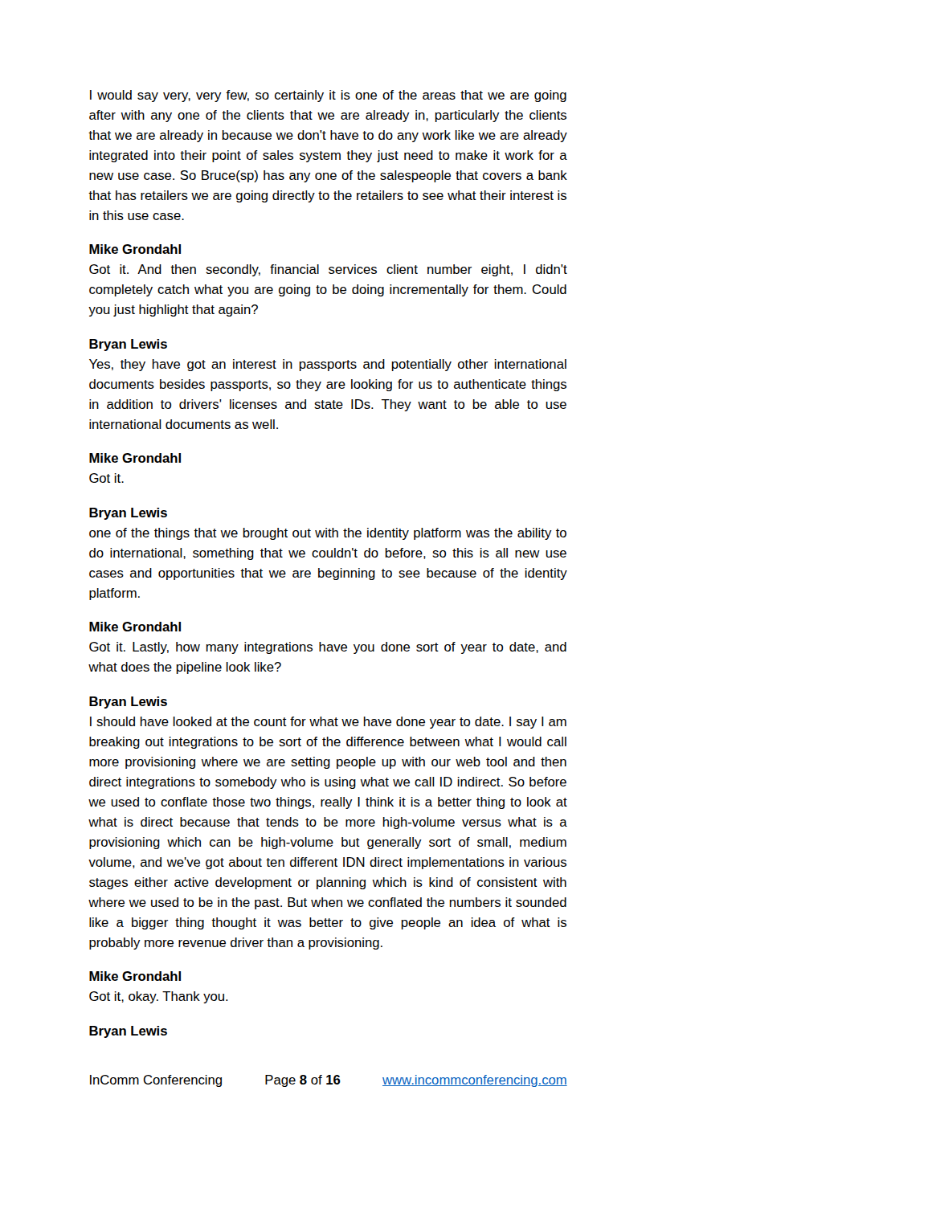I would say very, very few, so certainly it is one of the areas that we are going after with any one of the clients that we are already in, particularly the clients that we are already in because we don't have to do any work like we are already integrated into their point of sales system they just need to make it work for a new use case. So Bruce(sp) has any one of the salespeople that covers a bank that has retailers we are going directly to the retailers to see what their interest is in this use case.
Mike Grondahl
Got it. And then secondly, financial services client number eight, I didn't completely catch what you are going to be doing incrementally for them. Could you just highlight that again?
Bryan Lewis
Yes, they have got an interest in passports and potentially other international documents besides passports, so they are looking for us to authenticate things in addition to drivers' licenses and state IDs. They want to be able to use international documents as well.
Mike Grondahl
Got it.
Bryan Lewis
one of the things that we brought out with the identity platform was the ability to do international, something that we couldn't do before, so this is all new use cases and opportunities that we are beginning to see because of the identity platform.
Mike Grondahl
Got it. Lastly, how many integrations have you done sort of year to date, and what does the pipeline look like?
Bryan Lewis
I should have looked at the count for what we have done year to date. I say I am breaking out integrations to be sort of the difference between what I would call more provisioning where we are setting people up with our web tool and then direct integrations to somebody who is using what we call ID indirect. So before we used to conflate those two things, really I think it is a better thing to look at what is direct because that tends to be more high-volume versus what is a provisioning which can be high-volume but generally sort of small, medium volume, and we've got about ten different IDN direct implementations in various stages either active development or planning which is kind of consistent with where we used to be in the past. But when we conflated the numbers it sounded like a bigger thing thought it was better to give people an idea of what is probably more revenue driver than a provisioning.
Mike Grondahl
Got it, okay. Thank you.
Bryan Lewis
InComm Conferencing
Page 8 of 16
www.incommconferencing.com